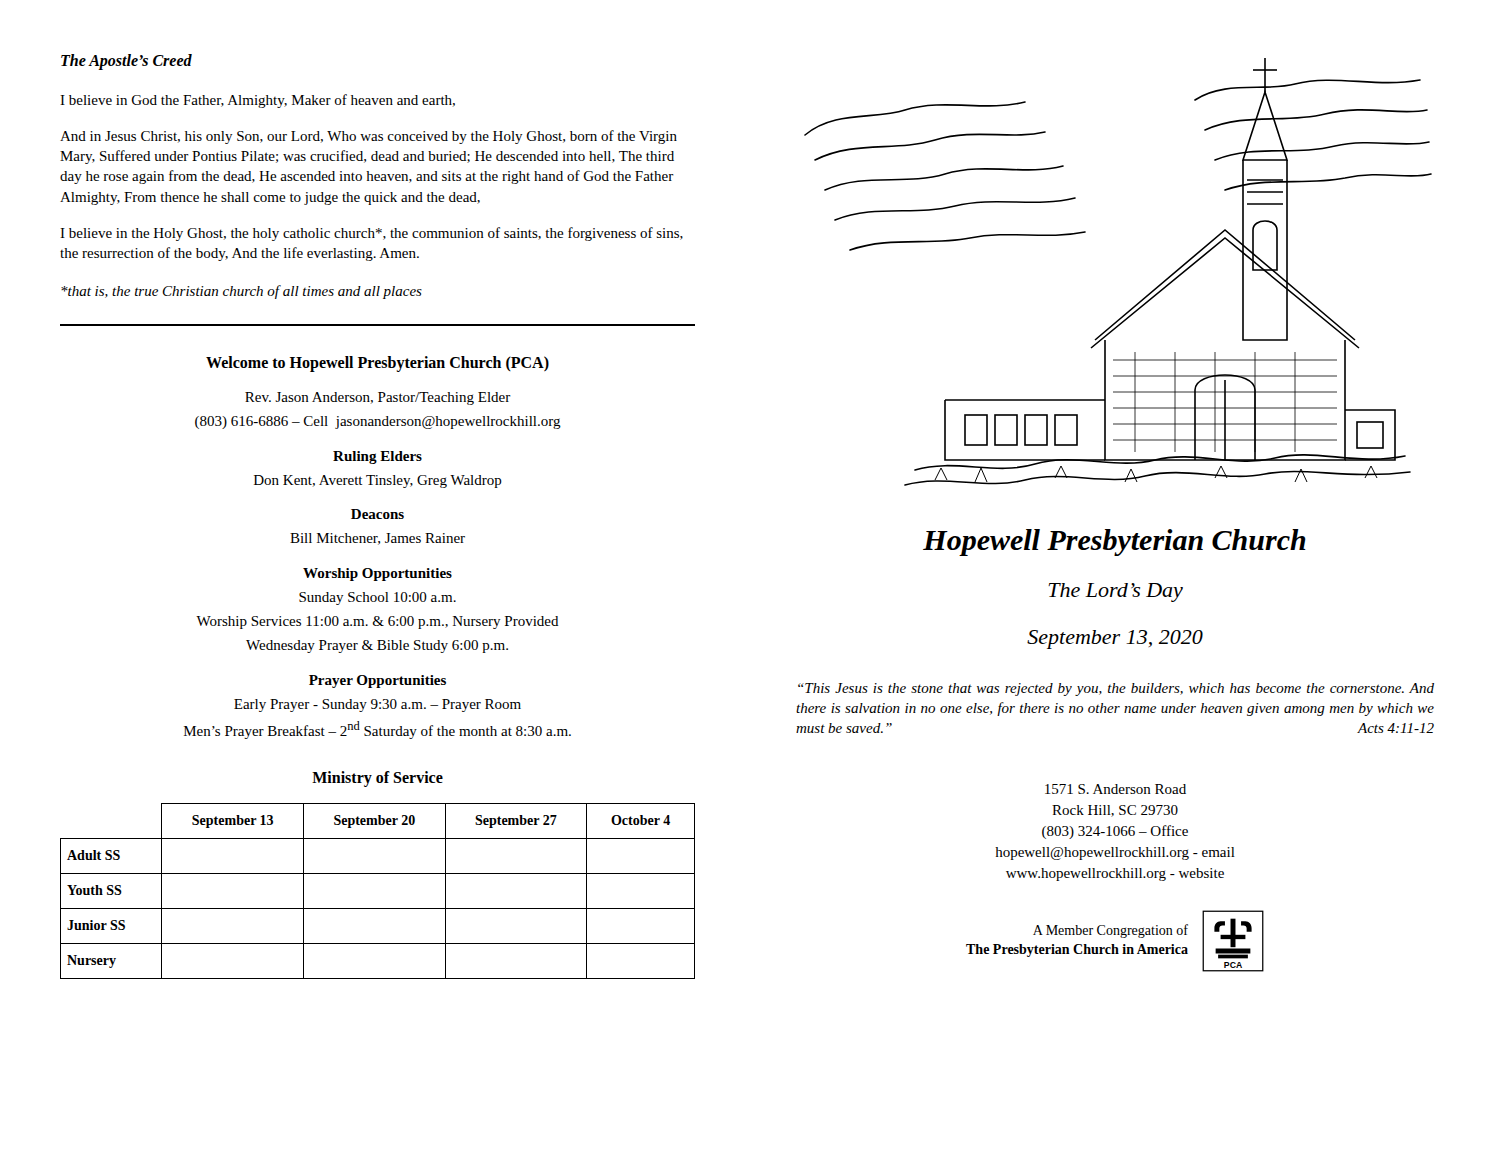The Apostle’s Creed
I believe in God the Father, Almighty, Maker of heaven and earth,
And in Jesus Christ, his only Son, our Lord, Who was conceived by the Holy Ghost, born of the Virgin Mary, Suffered under Pontius Pilate; was crucified, dead and buried; He descended into hell, The third day he rose again from the dead, He ascended into heaven, and sits at the right hand of God the Father Almighty, From thence he shall come to judge the quick and the dead,
I believe in the Holy Ghost, the holy catholic church*, the communion of saints, the forgiveness of sins, the resurrection of the body, And the life everlasting. Amen.
*that is, the true Christian church of all times and all places
Welcome to Hopewell Presbyterian Church (PCA)
Rev. Jason Anderson, Pastor/Teaching Elder
(803) 616-6886 – Cell jasonanderson@hopewellrockhill.org
Ruling Elders
Don Kent, Averett Tinsley, Greg Waldrop
Deacons
Bill Mitchener, James Rainer
Worship Opportunities
Sunday School 10:00 a.m.
Worship Services 11:00 a.m. & 6:00 p.m., Nursery Provided
Wednesday Prayer & Bible Study 6:00 p.m.
Prayer Opportunities
Early Prayer - Sunday 9:30 a.m. – Prayer Room
Men’s Prayer Breakfast – 2nd Saturday of the month at 8:30 a.m.
Ministry of Service
| | September 13 | September 20 | September 27 | October 4 |
| --- | --- | --- | --- | --- |
| Adult SS | | | | |
| Youth SS | | | | |
| Junior SS | | | | |
| Nursery | | | | |
Hopewell Presbyterian Church
The Lord’s Day
September 13, 2020
“This Jesus is the stone that was rejected by you, the builders, which has become the cornerstone. And there is salvation in no one else, for there is no other name under heaven given among men by which we must be saved.” Acts 4:11-12
1571 S. Anderson Road
Rock Hill, SC 29730
(803) 324-1066 – Office
hopewell@hopewellrockhill.org - email
www.hopewellrockhill.org - website
A Member Congregation of
The Presbyterian Church in America
PCA